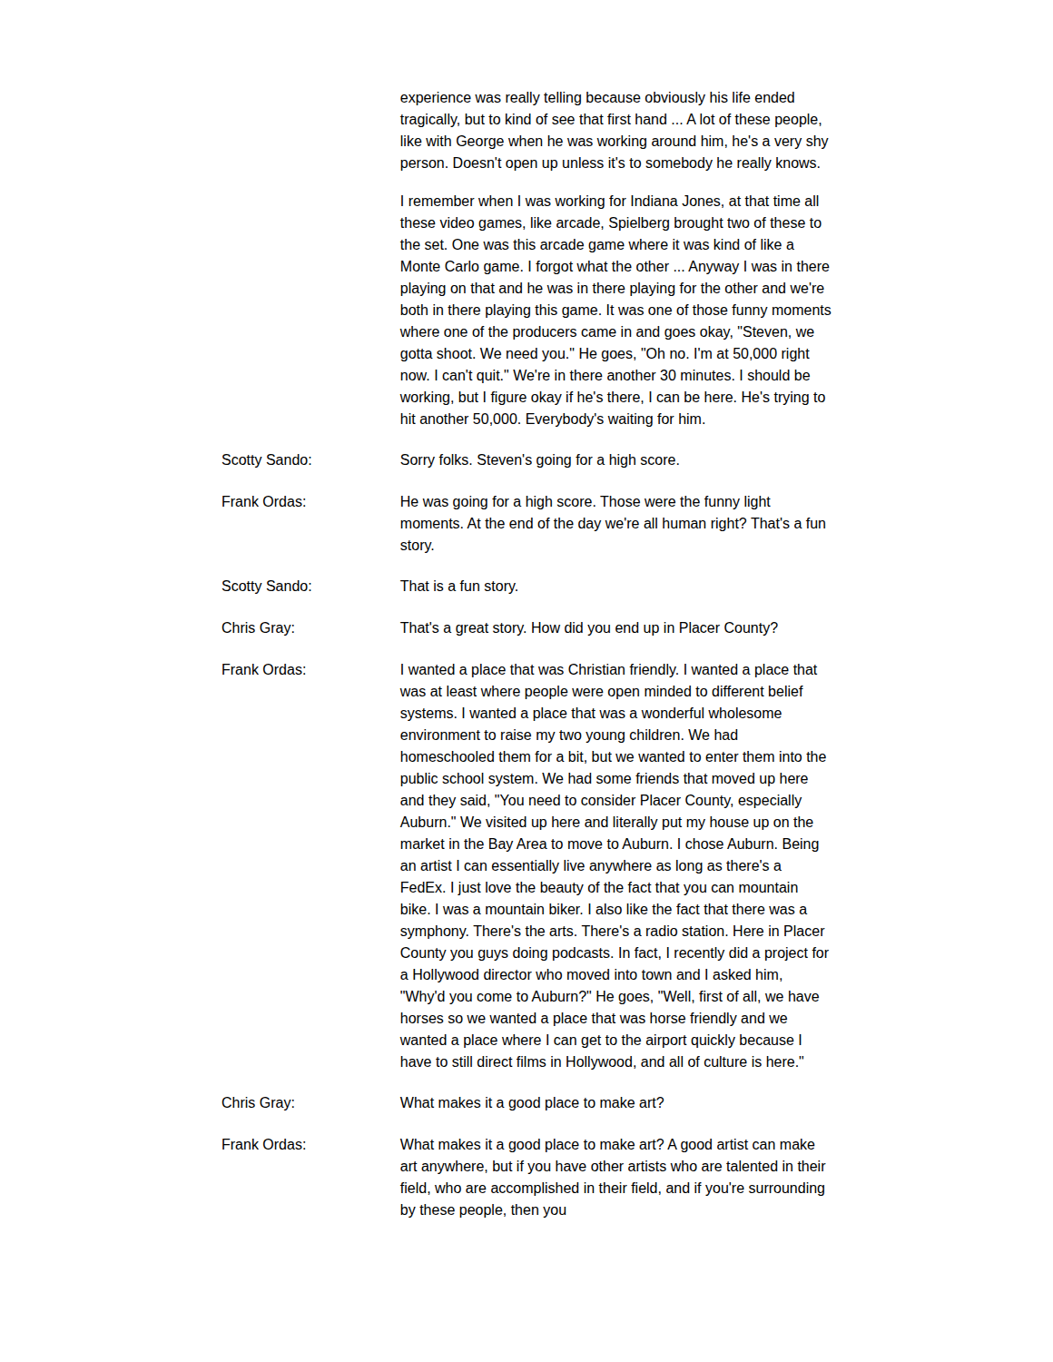experience was really telling because obviously his life ended tragically, but to kind of see that first hand ... A lot of these people, like with George when he was working around him, he's a very shy person. Doesn't open up unless it's to somebody he really knows.
I remember when I was working for Indiana Jones, at that time all these video games, like arcade, Spielberg brought two of these to the set. One was this arcade game where it was kind of like a Monte Carlo game. I forgot what the other ... Anyway I was in there playing on that and he was in there playing for the other and we're both in there playing this game. It was one of those funny moments where one of the producers came in and goes okay, "Steven, we gotta shoot. We need you." He goes, "Oh no. I'm at 50,000 right now. I can't quit." We're in there another 30 minutes. I should be working, but I figure okay if he's there, I can be here. He's trying to hit another 50,000. Everybody's waiting for him.
Scotty Sando:
Sorry folks. Steven's going for a high score.
Frank Ordas:
He was going for a high score. Those were the funny light moments. At the end of the day we're all human right? That's a fun story.
Scotty Sando:
That is a fun story.
Chris Gray:
That's a great story. How did you end up in Placer County?
Frank Ordas:
I wanted a place that was Christian friendly. I wanted a place that was at least where people were open minded to different belief systems. I wanted a place that was a wonderful wholesome environment to raise my two young children. We had homeschooled them for a bit, but we wanted to enter them into the public school system. We had some friends that moved up here and they said, "You need to consider Placer County, especially Auburn." We visited up here and literally put my house up on the market in the Bay Area to move to Auburn. I chose Auburn. Being an artist I can essentially live anywhere as long as there's a FedEx. I just love the beauty of the fact that you can mountain bike. I was a mountain biker. I also like the fact that there was a symphony. There's the arts. There's a radio station. Here in Placer County you guys doing podcasts. In fact, I recently did a project for a Hollywood director who moved into town and I asked him, "Why'd you come to Auburn?" He goes, "Well, first of all, we have horses so we wanted a place that was horse friendly and we wanted a place where I can get to the airport quickly because I have to still direct films in Hollywood, and all of culture is here."
Chris Gray:
What makes it a good place to make art?
Frank Ordas:
What makes it a good place to make art? A good artist can make art anywhere, but if you have other artists who are talented in their field, who are accomplished in their field, and if you're surrounding by these people, then you